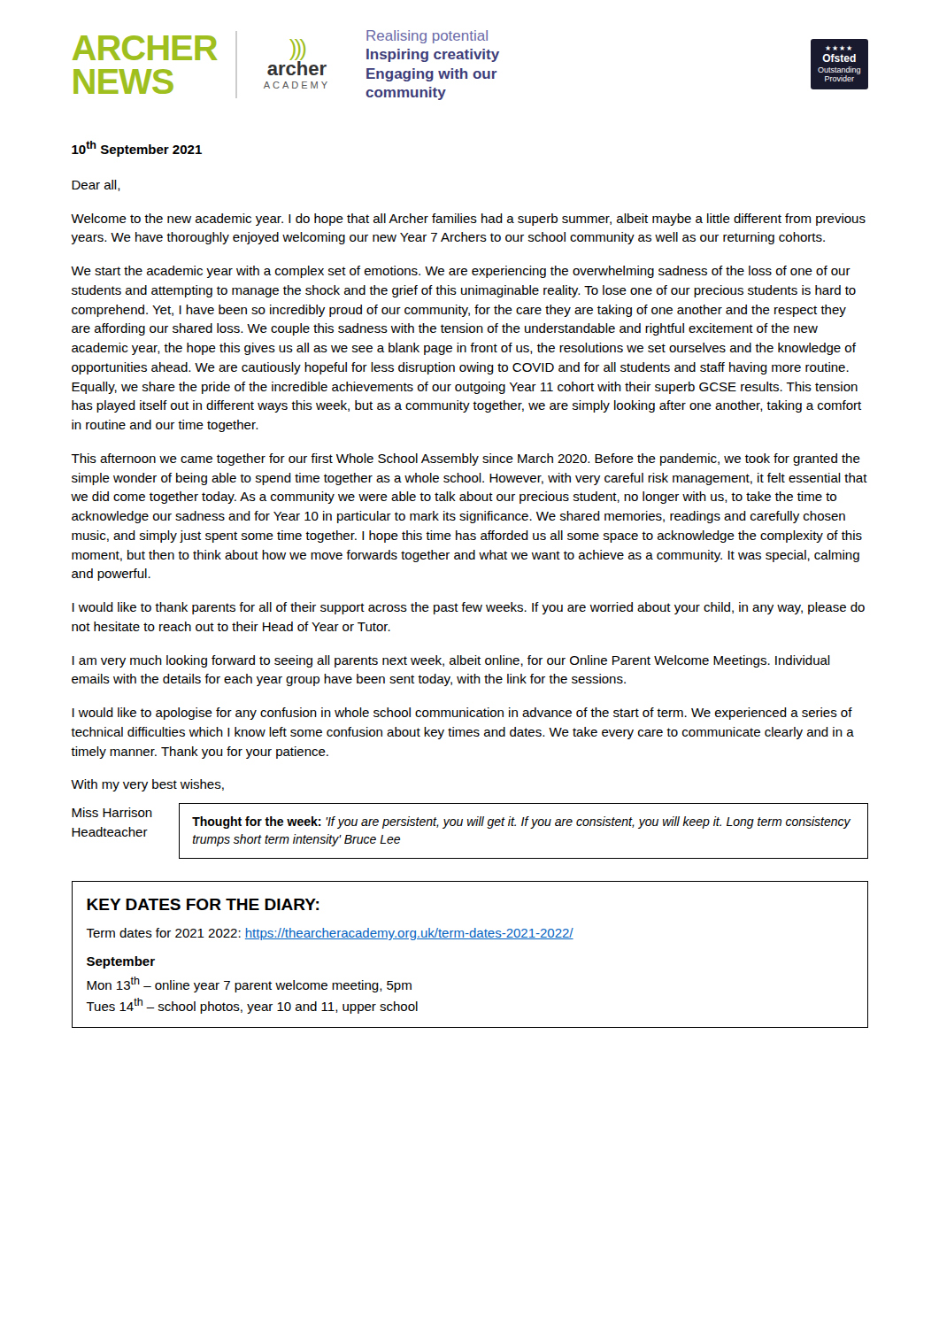ARCHER
NEWS
)))
archer
ACADEMY
Realising potential
Inspiring creativity
Engaging with our
community
★★★★
Ofsted
Outstanding
Provider
10th September 2021
Dear all,
Welcome to the new academic year. I do hope that all Archer families had a superb summer, albeit maybe a little different from previous years. We have thoroughly enjoyed welcoming our new Year 7 Archers to our school community as well as our returning cohorts.
We start the academic year with a complex set of emotions. We are experiencing the overwhelming sadness of the loss of one of our students and attempting to manage the shock and the grief of this unimaginable reality. To lose one of our precious students is hard to comprehend. Yet, I have been so incredibly proud of our community, for the care they are taking of one another and the respect they are affording our shared loss. We couple this sadness with the tension of the understandable and rightful excitement of the new academic year, the hope this gives us all as we see a blank page in front of us, the resolutions we set ourselves and the knowledge of opportunities ahead. We are cautiously hopeful for less disruption owing to COVID and for all students and staff having more routine. Equally, we share the pride of the incredible achievements of our outgoing Year 11 cohort with their superb GCSE results. This tension has played itself out in different ways this week, but as a community together, we are simply looking after one another, taking a comfort in routine and our time together.
This afternoon we came together for our first Whole School Assembly since March 2020. Before the pandemic, we took for granted the simple wonder of being able to spend time together as a whole school. However, with very careful risk management, it felt essential that we did come together today. As a community we were able to talk about our precious student, no longer with us, to take the time to acknowledge our sadness and for Year 10 in particular to mark its significance. We shared memories, readings and carefully chosen music, and simply just spent some time together. I hope this time has afforded us all some space to acknowledge the complexity of this moment, but then to think about how we move forwards together and what we want to achieve as a community. It was special, calming and powerful.
I would like to thank parents for all of their support across the past few weeks. If you are worried about your child, in any way, please do not hesitate to reach out to their Head of Year or Tutor.
I am very much looking forward to seeing all parents next week, albeit online, for our Online Parent Welcome Meetings. Individual emails with the details for each year group have been sent today, with the link for the sessions.
I would like to apologise for any confusion in whole school communication in advance of the start of term. We experienced a series of technical difficulties which I know left some confusion about key times and dates. We take every care to communicate clearly and in a timely manner. Thank you for your patience.
With my very best wishes,
Miss Harrison
Headteacher
Thought for the week: 'If you are persistent, you will get it. If you are consistent, you will keep it. Long term consistency trumps short term intensity' Bruce Lee
KEY DATES FOR THE DIARY:
Term dates for 2021 2022: https://thearcheracademy.org.uk/term-dates-2021-2022/
September
Mon 13th – online year 7 parent welcome meeting, 5pm
Tues 14th – school photos, year 10 and 11, upper school